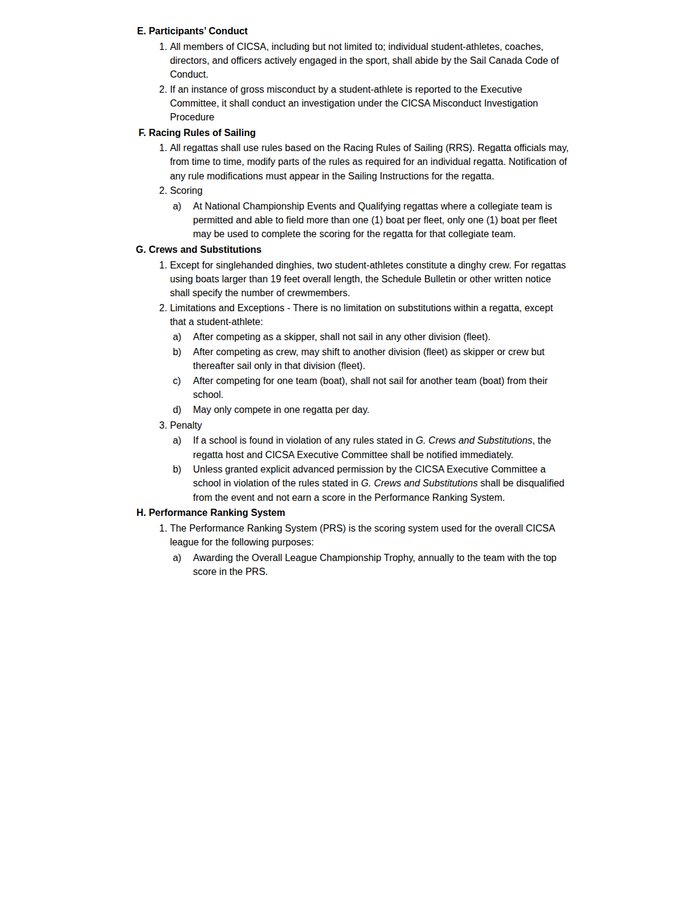Participants’ Conduct
All members of CICSA, including but not limited to; individual student-athletes, coaches, directors, and officers actively engaged in the sport, shall abide by the Sail Canada Code of Conduct.
If an instance of gross misconduct by a student-athlete is reported to the Executive Committee, it shall conduct an investigation under the CICSA Misconduct Investigation Procedure
Racing Rules of Sailing
All regattas shall use rules based on the Racing Rules of Sailing (RRS). Regatta officials may, from time to time, modify parts of the rules as required for an individual regatta. Notification of any rule modifications must appear in the Sailing Instructions for the regatta.
Scoring
At National Championship Events and Qualifying regattas where a collegiate team is permitted and able to field more than one (1) boat per fleet, only one (1) boat per fleet may be used to complete the scoring for the regatta for that collegiate team.
Crews and Substitutions
Except for singlehanded dinghies, two student-athletes constitute a dinghy crew. For regattas using boats larger than 19 feet overall length, the Schedule Bulletin or other written notice shall specify the number of crewmembers.
Limitations and Exceptions - There is no limitation on substitutions within a regatta, except that a student-athlete:
After competing as a skipper, shall not sail in any other division (fleet).
After competing as crew, may shift to another division (fleet) as skipper or crew but thereafter sail only in that division (fleet).
After competing for one team (boat), shall not sail for another team (boat) from their school.
May only compete in one regatta per day.
Penalty
If a school is found in violation of any rules stated in G. Crews and Substitutions, the regatta host and CICSA Executive Committee shall be notified immediately.
Unless granted explicit advanced permission by the CICSA Executive Committee a school in violation of the rules stated in G. Crews and Substitutions shall be disqualified from the event and not earn a score in the Performance Ranking System.
Performance Ranking System
The Performance Ranking System (PRS) is the scoring system used for the overall CICSA league for the following purposes:
Awarding the Overall League Championship Trophy, annually to the team with the top score in the PRS.